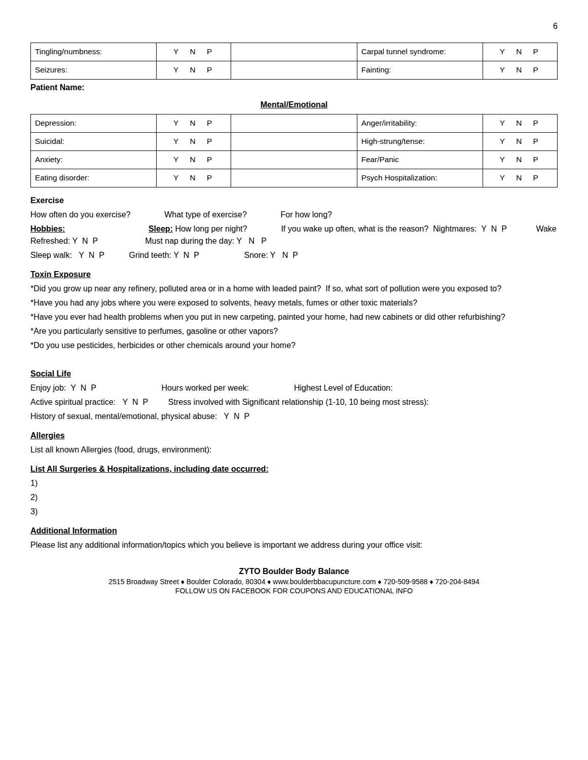6
| Tingling/numbness: | Y N P | | Carpal tunnel syndrome: | Y N P |
| Seizures: | Y N P | | Fainting: | Y N P |
Patient Name:
Mental/Emotional
| Depression: | Y N P | | Anger/irritability: | Y N P |
| Suicidal: | Y N P | | High-strung/tense: | Y N P |
| Anxiety: | Y N P | | Fear/Panic | Y N P |
| Eating disorder: | Y N P | | Psych Hospitalization: | Y N P |
Exercise
How often do you exercise? What type of exercise? For how long?
Hobbies: Sleep: How long per night? If you wake up often, what is the reason? Nightmares: Y N P Wake Refreshed: Y N P Must nap during the day: Y N P
Sleep walk: Y N P Grind teeth: Y N P Snore: Y N P
Toxin Exposure
*Did you grow up near any refinery, polluted area or in a home with leaded paint? If so, what sort of pollution were you exposed to?
*Have you had any jobs where you were exposed to solvents, heavy metals, fumes or other toxic materials?
*Have you ever had health problems when you put in new carpeting, painted your home, had new cabinets or did other refurbishing?
*Are you particularly sensitive to perfumes, gasoline or other vapors?
*Do you use pesticides, herbicides or other chemicals around your home?
Social Life
Enjoy job: Y N P Hours worked per week: Highest Level of Education:
Active spiritual practice: Y N P Stress involved with Significant relationship (1-10, 10 being most stress):
History of sexual, mental/emotional, physical abuse: Y N P
Allergies
List all known Allergies (food, drugs, environment):
List All Surgeries & Hospitalizations, including date occurred:
1)
2)
3)
Additional Information
Please list any additional information/topics which you believe is important we address during your office visit:
ZYTO Boulder Body Balance
2515 Broadway Street ♦ Boulder Colorado, 80304 ♦ www.boulderbbacupuncture.com ♦ 720-509-9588 ♦ 720-204-8494
FOLLOW US ON FACEBOOK FOR COUPONS AND EDUCATIONAL INFO